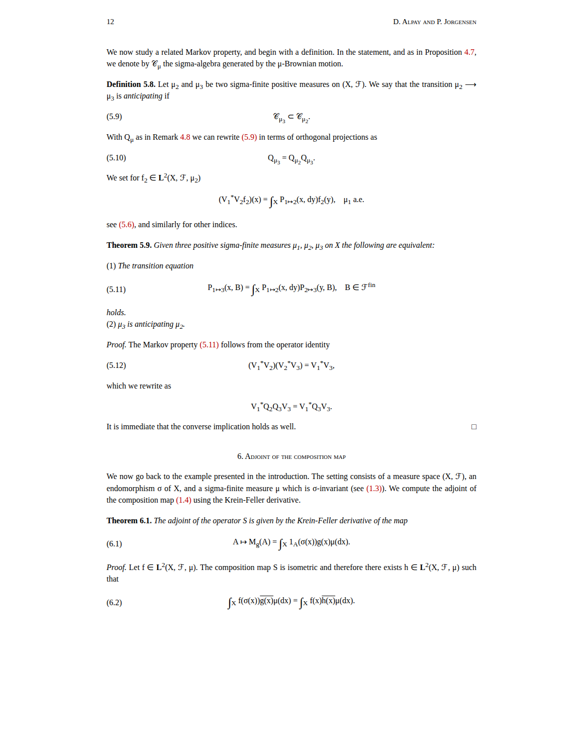12 D. Alpay and P. Jorgensen
We now study a related Markov property, and begin with a definition. In the statement, and as in Proposition 4.7, we denote by 𝒞μ the sigma-algebra generated by the μ-Brownian motion.
Definition 5.8. Let μ2 and μ3 be two sigma-finite positive measures on (X, ℱ). We say that the transition μ2 ⟶ μ3 is anticipating if
(5.9) 𝒞μ3 ⊂ 𝒞μ2.
With Qμ as in Remark 4.8 we can rewrite (5.9) in terms of orthogonal projections as
(5.10) Qμ3 = Qμ2Qμ3.
We set for f2 ∈ L2(X, ℱ, μ2)
(V1*V2f2)(x) = ∫X P1↦2(x, dy)f2(y), μ1 a.e.
see (5.6), and similarly for other indices.
Theorem 5.9. Given three positive sigma-finite measures μ1, μ2, μ3 on X the following are equivalent:
(1) The transition equation
(5.11) P1↦3(x, B) = ∫X P1↦2(x, dy)P2↦3(y, B), B ∈ ℱfin
holds.
(2) μ3 is anticipating μ2.
Proof. The Markov property (5.11) follows from the operator identity
(5.12) (V1*V2)(V2*V3) = V1*V3,
which we rewrite as
V1*Q2Q3V3 = V1*Q3V3.
It is immediate that the converse implication holds as well. □
6. Adjoint of the composition map
We now go back to the example presented in the introduction. The setting consists of a measure space (X, ℱ), an endomorphism σ of X, and a sigma-finite measure μ which is σ-invariant (see (1.3)). We compute the adjoint of the composition map (1.4) using the Krein-Feller derivative.
Theorem 6.1. The adjoint of the operator S is given by the Krein-Feller derivative of the map
(6.1) A ↦ Mg(A) = ∫X 1A(σ(x))g(x)μ(dx).
Proof. Let f ∈ L2(X, ℱ, μ). The composition map S is isometric and therefore there exists h ∈ L2(X, ℱ, μ) such that
(6.2) ∫X f(σ(x))g(x) μ(dx) = ∫X f(x)h(x) μ(dx).